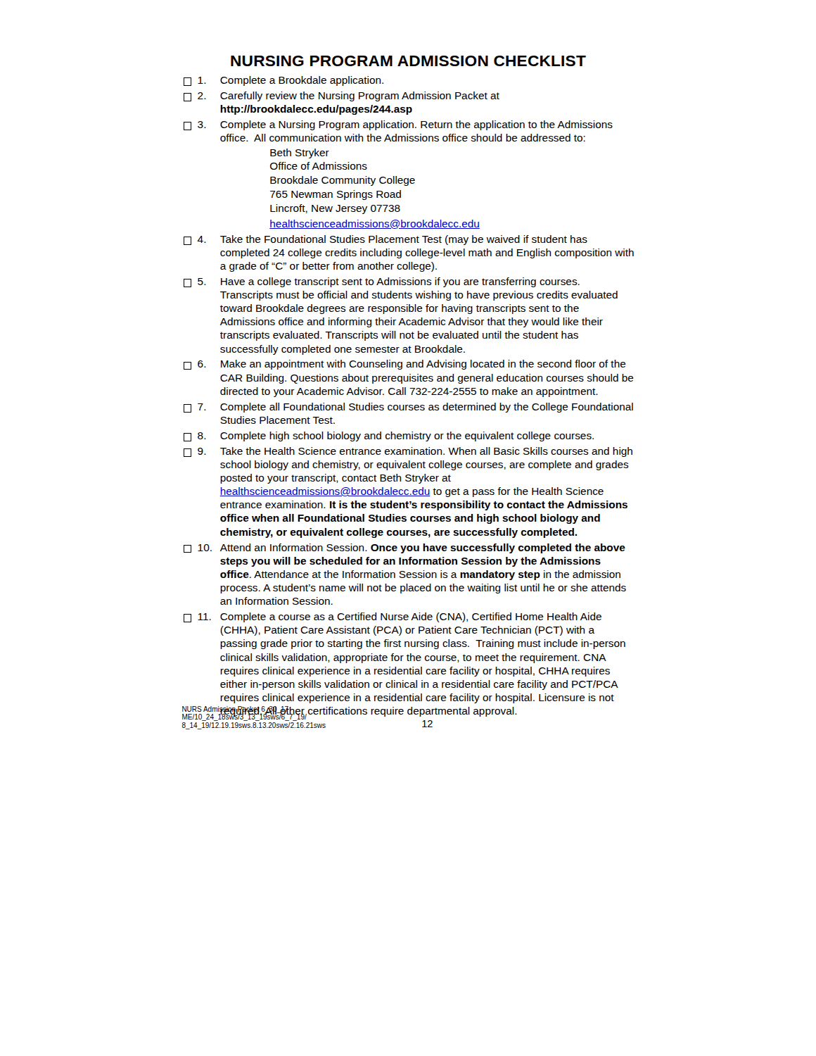NURSING PROGRAM ADMISSION CHECKLIST
1. Complete a Brookdale application.
2. Carefully review the Nursing Program Admission Packet at http://brookdalecc.edu/pages/244.asp
3. Complete a Nursing Program application. Return the application to the Admissions office. All communication with the Admissions office should be addressed to:
Beth Stryker
Office of Admissions
Brookdale Community College
765 Newman Springs Road
Lincroft, New Jersey 07738
healthscienceadmissions@brookdalecc.edu
4. Take the Foundational Studies Placement Test (may be waived if student has completed 24 college credits including college-level math and English composition with a grade of “C” or better from another college).
5. Have a college transcript sent to Admissions if you are transferring courses. Transcripts must be official and students wishing to have previous credits evaluated toward Brookdale degrees are responsible for having transcripts sent to the Admissions office and informing their Academic Advisor that they would like their transcripts evaluated. Transcripts will not be evaluated until the student has successfully completed one semester at Brookdale.
6. Make an appointment with Counseling and Advising located in the second floor of the CAR Building. Questions about prerequisites and general education courses should be directed to your Academic Advisor. Call 732-224-2555 to make an appointment.
7. Complete all Foundational Studies courses as determined by the College Foundational Studies Placement Test.
8. Complete high school biology and chemistry or the equivalent college courses.
9. Take the Health Science entrance examination. When all Basic Skills courses and high school biology and chemistry, or equivalent college courses, are complete and grades posted to your transcript, contact Beth Stryker at healthscienceadmissions@brookdalecc.edu to get a pass for the Health Science entrance examination. It is the student’s responsibility to contact the Admissions office when all Foundational Studies courses and high school biology and chemistry, or equivalent college courses, are successfully completed.
10. Attend an Information Session. Once you have successfully completed the above steps you will be scheduled for an Information Session by the Admissions office. Attendance at the Information Session is a mandatory step in the admission process. A student’s name will not be placed on the waiting list until he or she attends an Information Session.
11. Complete a course as a Certified Nurse Aide (CNA), Certified Home Health Aide (CHHA), Patient Care Assistant (PCA) or Patient Care Technician (PCT) with a passing grade prior to starting the first nursing class. Training must include in-person clinical skills validation, appropriate for the course, to meet the requirement. CNA requires clinical experience in a residential care facility or hospital, CHHA requires either in-person skills validation or clinical in a residential care facility and PCT/PCA requires clinical experience in a residential care facility or hospital. Licensure is not required. All other certifications require departmental approval.
NURS Admission Packet 6_30_17 ME/10_24_18sws/3_13_19sws/6_7_19/
8_14_19/12.19.19sws.8.13.20sws/2.16.21sws
12